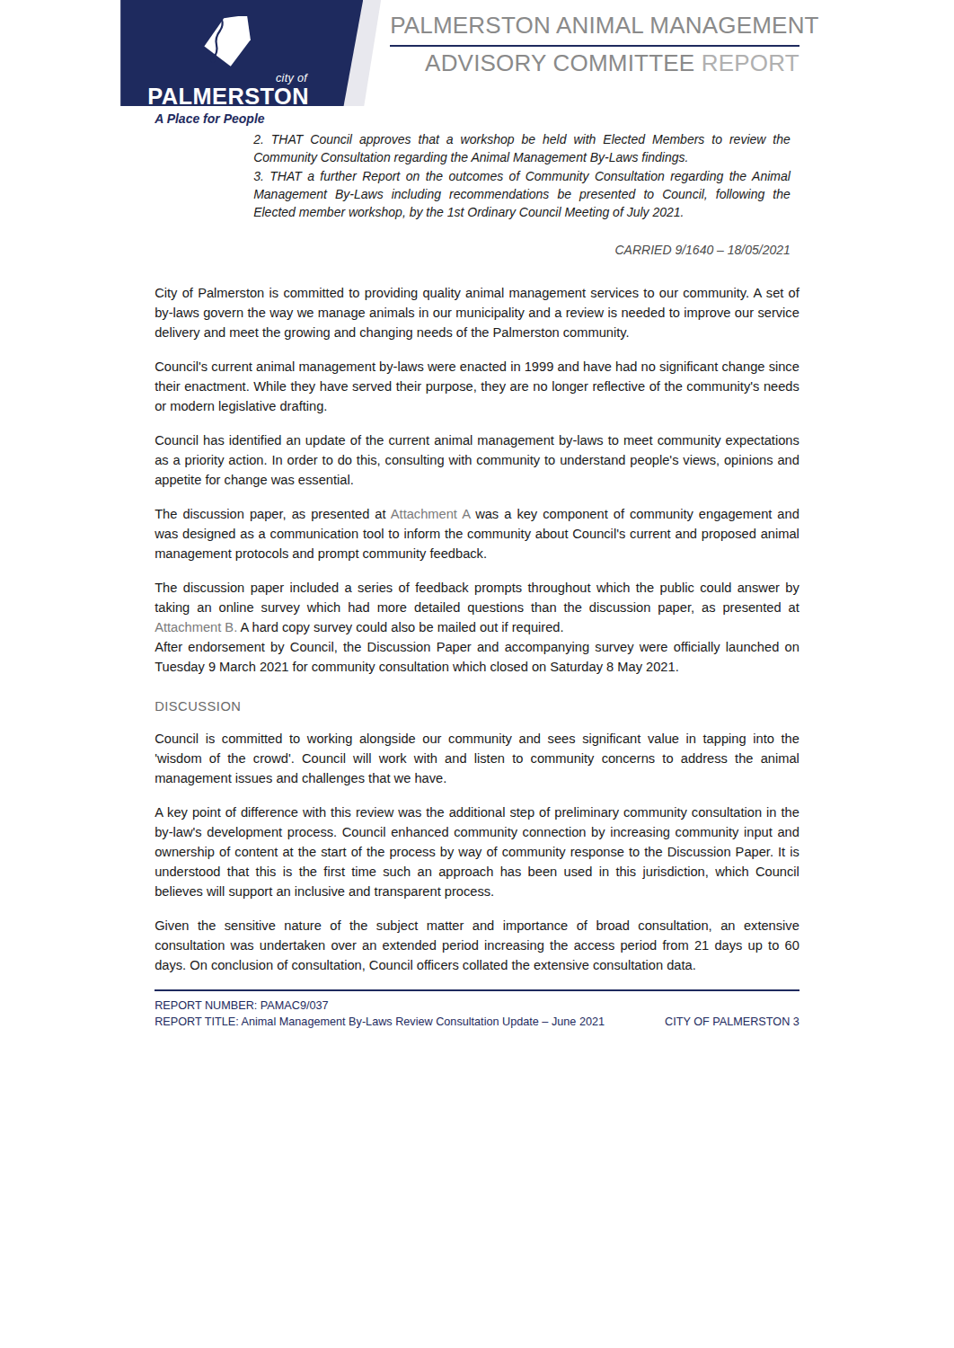city of
PALMERSTON
A Place for People
PALMERSTON ANIMAL MANAGEMENT
ADVISORY COMMITTEE REPORT
2. THAT Council approves that a workshop be held with Elected Members to review the Community Consultation regarding the Animal Management By-Laws findings.
3. THAT a further Report on the outcomes of Community Consultation regarding the Animal Management By-Laws including recommendations be presented to Council, following the Elected member workshop, by the 1st Ordinary Council Meeting of July 2021.
CARRIED 9/1640 – 18/05/2021
City of Palmerston is committed to providing quality animal management services to our community. A set of by-laws govern the way we manage animals in our municipality and a review is needed to improve our service delivery and meet the growing and changing needs of the Palmerston community.
Council's current animal management by-laws were enacted in 1999 and have had no significant change since their enactment. While they have served their purpose, they are no longer reflective of the community's needs or modern legislative drafting.
Council has identified an update of the current animal management by-laws to meet community expectations as a priority action. In order to do this, consulting with community to understand people's views, opinions and appetite for change was essential.
The discussion paper, as presented at Attachment A was a key component of community engagement and was designed as a communication tool to inform the community about Council's current and proposed animal management protocols and prompt community feedback.
The discussion paper included a series of feedback prompts throughout which the public could answer by taking an online survey which had more detailed questions than the discussion paper, as presented at Attachment B. A hard copy survey could also be mailed out if required.
After endorsement by Council, the Discussion Paper and accompanying survey were officially launched on Tuesday 9 March 2021 for community consultation which closed on Saturday 8 May 2021.
DISCUSSION
Council is committed to working alongside our community and sees significant value in tapping into the 'wisdom of the crowd'. Council will work with and listen to community concerns to address the animal management issues and challenges that we have.
A key point of difference with this review was the additional step of preliminary community consultation in the by-law's development process. Council enhanced community connection by increasing community input and ownership of content at the start of the process by way of community response to the Discussion Paper. It is understood that this is the first time such an approach has been used in this jurisdiction, which Council believes will support an inclusive and transparent process.
Given the sensitive nature of the subject matter and importance of broad consultation, an extensive consultation was undertaken over an extended period increasing the access period from 21 days up to 60 days. On conclusion of consultation, Council officers collated the extensive consultation data.
REPORT NUMBER: PAMAC9/037
REPORT TITLE: Animal Management By-Laws Review Consultation Update – June 2021
CITY OF PALMERSTON 3